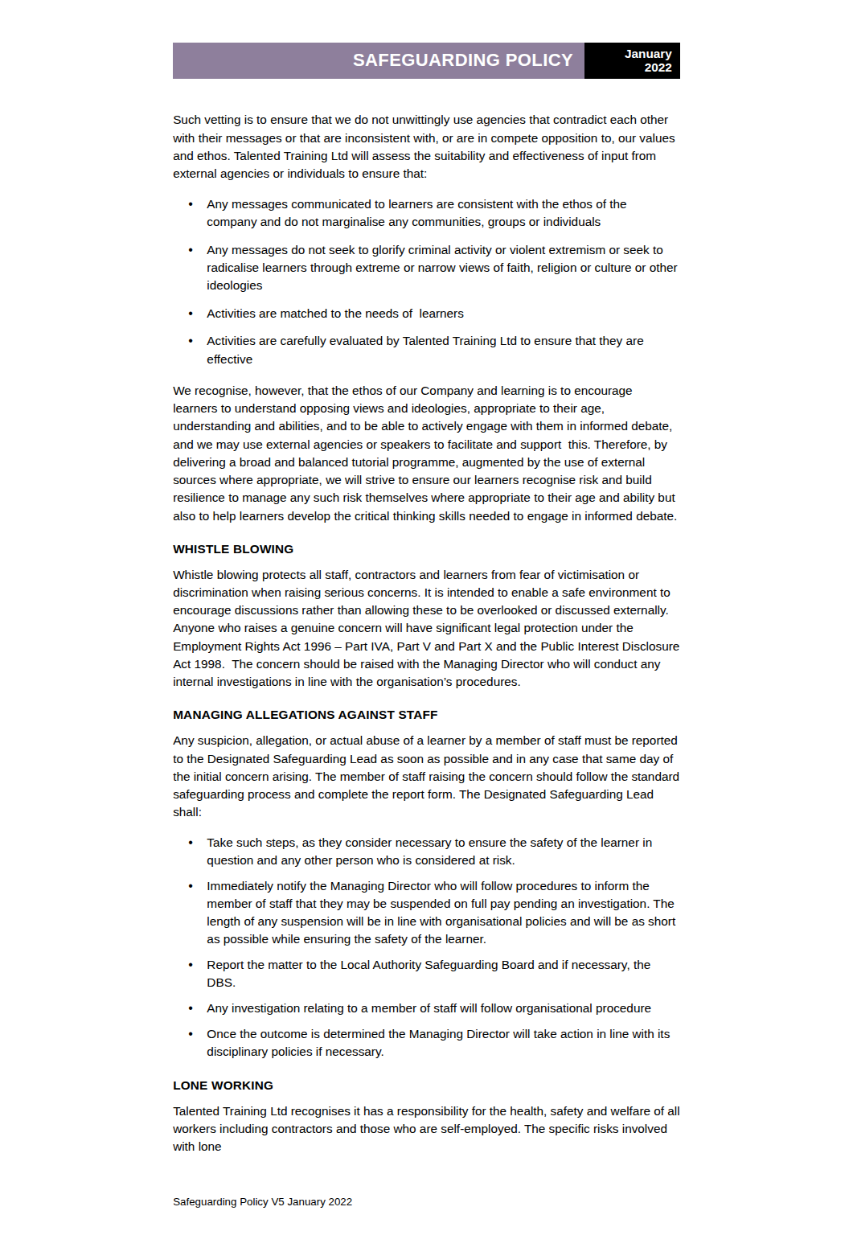SAFEGUARDING POLICY
January
2022
Such vetting is to ensure that we do not unwittingly use agencies that contradict each other with their messages or that are inconsistent with, or are in compete opposition to, our values and ethos. Talented Training Ltd will assess the suitability and effectiveness of input from external agencies or individuals to ensure that:
Any messages communicated to learners are consistent with the ethos of the company and do not marginalise any communities, groups or individuals
Any messages do not seek to glorify criminal activity or violent extremism or seek to radicalise learners through extreme or narrow views of faith, religion or culture or other ideologies
Activities are matched to the needs of learners
Activities are carefully evaluated by Talented Training Ltd to ensure that they are effective
We recognise, however, that the ethos of our Company and learning is to encourage learners to understand opposing views and ideologies, appropriate to their age, understanding and abilities, and to be able to actively engage with them in informed debate, and we may use external agencies or speakers to facilitate and support this. Therefore, by delivering a broad and balanced tutorial programme, augmented by the use of external sources where appropriate, we will strive to ensure our learners recognise risk and build resilience to manage any such risk themselves where appropriate to their age and ability but also to help learners develop the critical thinking skills needed to engage in informed debate.
WHISTLE BLOWING
Whistle blowing protects all staff, contractors and learners from fear of victimisation or discrimination when raising serious concerns. It is intended to enable a safe environment to encourage discussions rather than allowing these to be overlooked or discussed externally. Anyone who raises a genuine concern will have significant legal protection under the Employment Rights Act 1996 – Part IVA, Part V and Part X and the Public Interest Disclosure Act 1998. The concern should be raised with the Managing Director who will conduct any internal investigations in line with the organisation’s procedures.
MANAGING ALLEGATIONS AGAINST STAFF
Any suspicion, allegation, or actual abuse of a learner by a member of staff must be reported to the Designated Safeguarding Lead as soon as possible and in any case that same day of the initial concern arising. The member of staff raising the concern should follow the standard safeguarding process and complete the report form. The Designated Safeguarding Lead shall:
Take such steps, as they consider necessary to ensure the safety of the learner in question and any other person who is considered at risk.
Immediately notify the Managing Director who will follow procedures to inform the member of staff that they may be suspended on full pay pending an investigation. The length of any suspension will be in line with organisational policies and will be as short as possible while ensuring the safety of the learner.
Report the matter to the Local Authority Safeguarding Board and if necessary, the DBS.
Any investigation relating to a member of staff will follow organisational procedure
Once the outcome is determined the Managing Director will take action in line with its disciplinary policies if necessary.
LONE WORKING
Talented Training Ltd recognises it has a responsibility for the health, safety and welfare of all workers including contractors and those who are self-employed. The specific risks involved with lone
Safeguarding Policy V5 January 2022